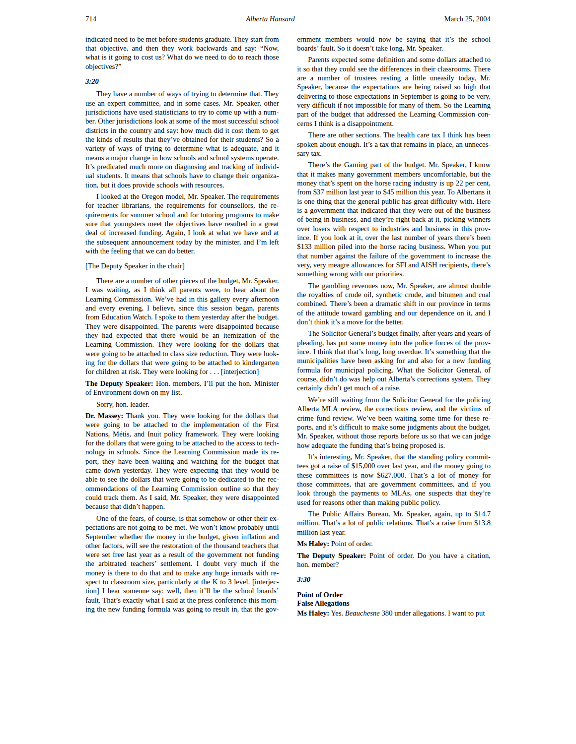714 Alberta Hansard March 25, 2004
indicated need to be met before students graduate. They start from that objective, and then they work backwards and say: “Now, what is it going to cost us? What do we need to do to reach those objectives?”
3:20
They have a number of ways of trying to determine that. They use an expert committee, and in some cases, Mr. Speaker, other jurisdictions have used statisticians to try to come up with a number. Other jurisdictions look at some of the most successful school districts in the country and say: how much did it cost them to get the kinds of results that they’ve obtained for their students? So a variety of ways of trying to determine what is adequate, and it means a major change in how schools and school systems operate. It’s predicated much more on diagnosing and tracking of individual students. It means that schools have to change their organization, but it does provide schools with resources.
I looked at the Oregon model, Mr. Speaker. The requirements for teacher librarians, the requirements for counsellors, the requirements for summer school and for tutoring programs to make sure that youngsters meet the objectives have resulted in a great deal of increased funding. Again, I look at what we have and at the subsequent announcement today by the minister, and I’m left with the feeling that we can do better.
[The Deputy Speaker in the chair]
There are a number of other pieces of the budget, Mr. Speaker. I was waiting, as I think all parents were, to hear about the Learning Commission. We’ve had in this gallery every afternoon and every evening, I believe, since this session began, parents from Education Watch. I spoke to them yesterday after the budget. They were disappointed. The parents were disappointed because they had expected that there would be an itemization of the Learning Commission. They were looking for the dollars that were going to be attached to class size reduction. They were looking for the dollars that were going to be attached to kindergarten for children at risk. They were looking for . . . [interjection]
The Deputy Speaker: Hon. members, I’ll put the hon. Minister of Environment down on my list.
Sorry, hon. leader.
Dr. Massey: Thank you. They were looking for the dollars that were going to be attached to the implementation of the First Nations, Métis, and Inuit policy framework. They were looking for the dollars that were going to be attached to the access to technology in schools. Since the Learning Commission made its report, they have been waiting and watching for the budget that came down yesterday. They were expecting that they would be able to see the dollars that were going to be dedicated to the recommendations of the Learning Commission outline so that they could track them. As I said, Mr. Speaker, they were disappointed because that didn’t happen.
One of the fears, of course, is that somehow or other their expectations are not going to be met. We won’t know probably until September whether the money in the budget, given inflation and other factors, will see the restoration of the thousand teachers that were set free last year as a result of the government not funding the arbitrated teachers’ settlement. I doubt very much if the money is there to do that and to make any huge inroads with respect to classroom size, particularly at the K to 3 level. [interjection] I hear someone say: well, then it’ll be the school boards’ fault. That’s exactly what I said at the press conference this morning the new funding formula was going to result in, that the government members would now be saying that it’s the school boards’ fault. So it doesn’t take long, Mr. Speaker.
Parents expected some definition and some dollars attached to it so that they could see the differences in their classrooms. There are a number of trustees resting a little uneasily today, Mr. Speaker, because the expectations are being raised so high that delivering to those expectations in September is going to be very, very difficult if not impossible for many of them. So the Learning part of the budget that addressed the Learning Commission concerns I think is a disappointment.
There are other sections. The health care tax I think has been spoken about enough. It’s a tax that remains in place, an unnecessary tax.
There’s the Gaming part of the budget. Mr. Speaker, I know that it makes many government members uncomfortable, but the money that’s spent on the horse racing industry is up 22 per cent, from $37 million last year to $45 million this year. To Albertans it is one thing that the general public has great difficulty with. Here is a government that indicated that they were out of the business of being in business, and they’re right back at it, picking winners over losers with respect to industries and business in this province. If you look at it, over the last number of years there’s been $133 million piled into the horse racing business. When you put that number against the failure of the government to increase the very, very meagre allowances for SFI and AISH recipients, there’s something wrong with our priorities.
The gambling revenues now, Mr. Speaker, are almost double the royalties of crude oil, synthetic crude, and bitumen and coal combined. There’s been a dramatic shift in our province in terms of the attitude toward gambling and our dependence on it, and I don’t think it’s a move for the better.
The Solicitor General’s budget finally, after years and years of pleading, has put some money into the police forces of the province. I think that that’s long, long overdue. It’s something that the municipalities have been asking for and also for a new funding formula for municipal policing. What the Solicitor General, of course, didn’t do was help out Alberta’s corrections system. They certainly didn’t get much of a raise.
We’re still waiting from the Solicitor General for the policing Alberta MLA review, the corrections review, and the victims of crime fund review. We’ve been waiting some time for these reports, and it’s difficult to make some judgments about the budget, Mr. Speaker, without those reports before us so that we can judge how adequate the funding that’s being proposed is.
It’s interesting, Mr. Speaker, that the standing policy committees got a raise of $15,000 over last year, and the money going to these committees is now $627,000. That’s a lot of money for those committees, that are government committees, and if you look through the payments to MLAs, one suspects that they’re used for reasons other than making public policy.
The Public Affairs Bureau, Mr. Speaker, again, up to $14.7 million. That’s a lot of public relations. That’s a raise from $13.8 million last year.
Ms Haley: Point of order.
The Deputy Speaker: Point of order. Do you have a citation, hon. member?
3:30
Point of OrderFalse Allegations
Ms Haley: Yes. Beauchesne 380 under allegations. I want to put